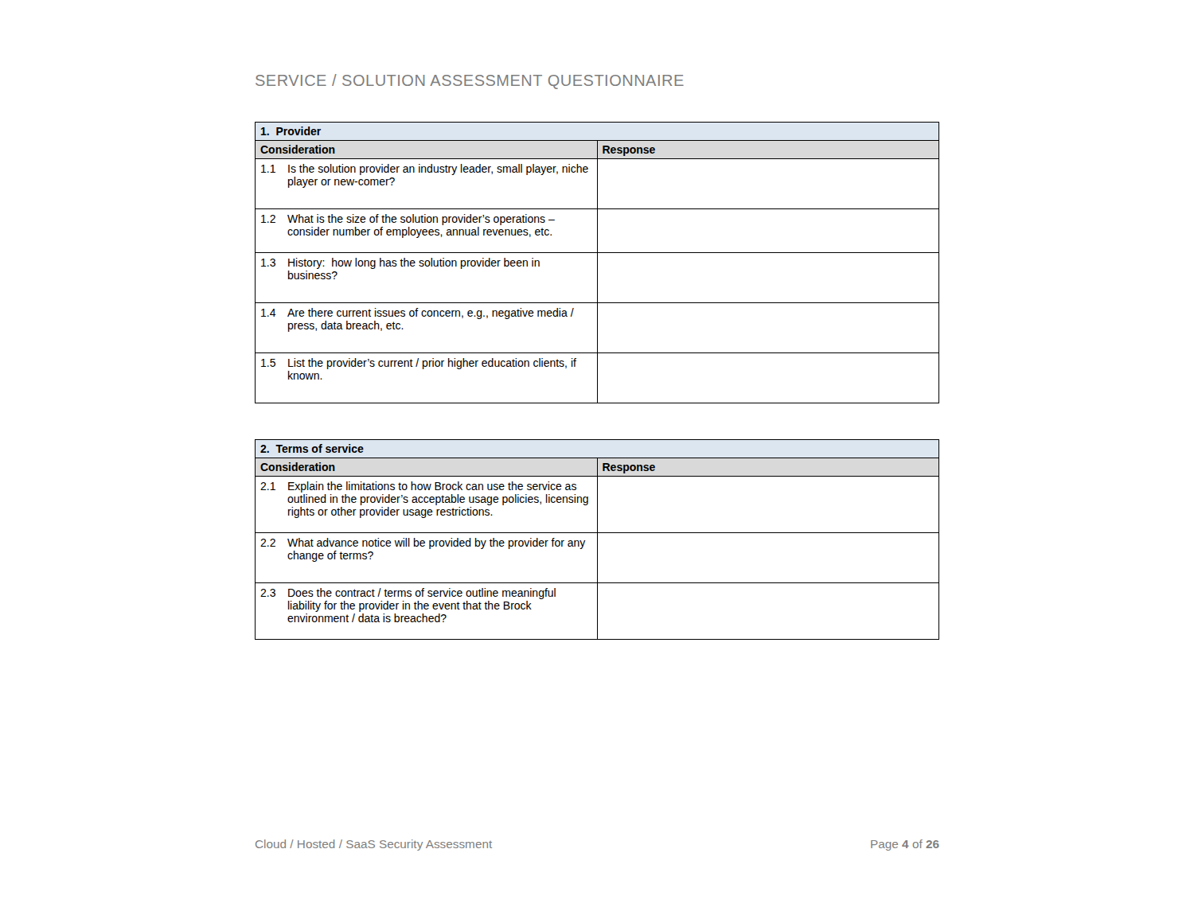SERVICE / SOLUTION ASSESSMENT QUESTIONNAIRE
| 1. Provider |
| Consideration | Response |
| 1.1 Is the solution provider an industry leader, small player, niche player or new-comer? | |
| 1.2 What is the size of the solution provider’s operations – consider number of employees, annual revenues, etc. | |
| 1.3 History: how long has the solution provider been in business? | |
| 1.4 Are there current issues of concern, e.g., negative media / press, data breach, etc. | |
| 1.5 List the provider’s current / prior higher education clients, if known. | |
| 2. Terms of service |
| Consideration | Response |
| 2.1 Explain the limitations to how Brock can use the service as outlined in the provider’s acceptable usage policies, licensing rights or other provider usage restrictions. | |
| 2.2 What advance notice will be provided by the provider for any change of terms? | |
| 2.3 Does the contract / terms of service outline meaningful liability for the provider in the event that the Brock environment / data is breached? | |
Cloud / Hosted / SaaS Security Assessment
Page 4 of 26